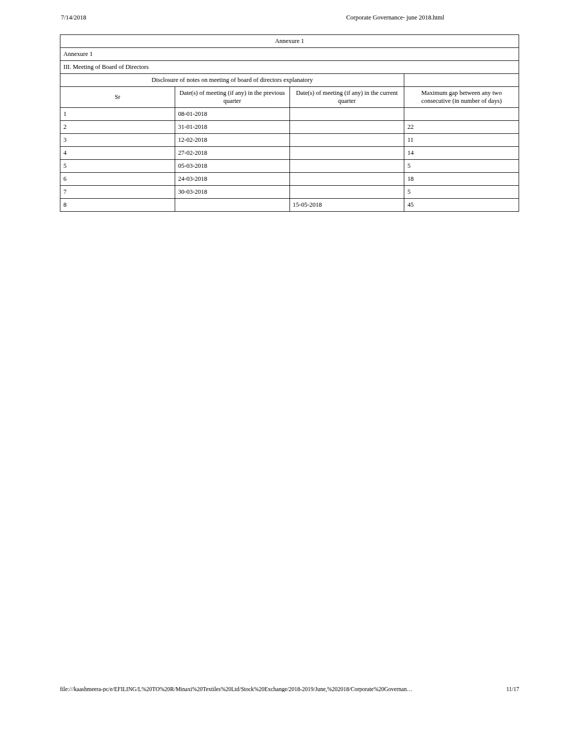7/14/2018
Corporate Governance- june 2018.html
| Annexure 1 |
| Annexure 1 |
| III. Meeting of Board of Directors |
| Disclosure of notes on meeting of board of directors explanatory | |
| Sr | Date(s) of meeting (if any) in the previous quarter | Date(s) of meeting (if any) in the current quarter | Maximum gap between any two consecutive (in number of days) |
| 1 | 08-01-2018 | | |
| 2 | 31-01-2018 | | 22 |
| 3 | 12-02-2018 | | 11 |
| 4 | 27-02-2018 | | 14 |
| 5 | 05-03-2018 | | 5 |
| 6 | 24-03-2018 | | 18 |
| 7 | 30-03-2018 | | 5 |
| 8 | | 15-05-2018 | 45 |
file:///kaashmeera-pc/e/EFILING/L%20TO%20R/Minaxi%20Textiles%20Ltd/Stock%20Exchange/2018-2019/June,%202018/Corporate%20Governan…
11/17